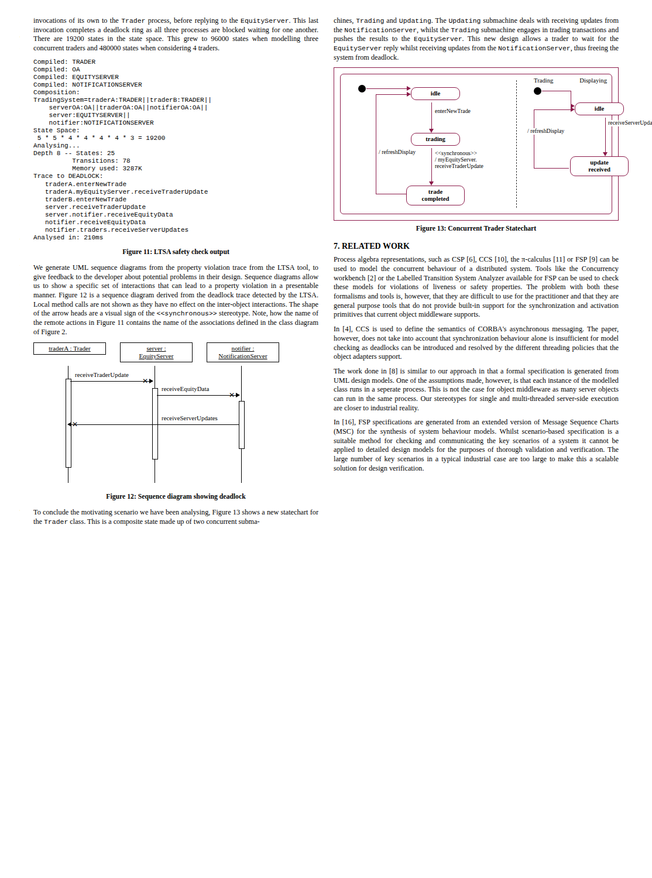invocations of its own to the Trader process, before replying to the EquityServer. This last invocation completes a deadlock ring as all three processes are blocked waiting for one another. There are 19200 states in the state space. This grew to 96000 states when modelling three concurrent traders and 480000 states when considering 4 traders.
Compiled: TRADER
Compiled: OA
Compiled: EQUITYSERVER
Compiled: NOTIFICATIONSERVER
Composition:
TradingSystem=traderA:TRADER||traderB:TRADER||
    serverOA:OA||traderOA:OA||notifierOA:OA||
    server:EQUITYSERVER||
    notifier:NOTIFICATIONSERVER
State Space:
 5 * 5 * 4 * 4 * 4 * 4 * 3 = 19200
Analysing...
Depth 8 -- States: 25
          Transitions: 78
          Memory used: 3287K
Trace to DEADLOCK:
   traderA.enterNewTrade
   traderA.myEquityServer.receiveTraderUpdate
   traderB.enterNewTrade
   server.receiveTraderUpdate
   server.notifier.receiveEquityData
   notifier.receiveEquityData
   notifier.traders.receiveServerUpdates
Analysed in: 210ms
Figure 11: LTSA safety check output
We generate UML sequence diagrams from the property violation trace from the LTSA tool, to give feedback to the developer about potential problems in their design. Sequence diagrams allow us to show a specific set of interactions that can lead to a property violation in a presentable manner. Figure 12 is a sequence diagram derived from the deadlock trace detected by the LTSA. Local method calls are not shown as they have no effect on the inter-object interactions. The shape of the arrow heads are a visual sign of the <<synchronous>> stereotype. Note, how the name of the remote actions in Figure 11 contains the name of the associations defined in the class diagram of Figure 2.
traderA : Trader
server :
EquityServer
notifier :
NotificationServer
receiveTraderUpdate
✕
receiveEquityData
✕
receiveServerUpdates
✕
Figure 12: Sequence diagram showing deadlock
To conclude the motivating scenario we have been analysing, Figure 13 shows a new statechart for the Trader class. This is a composite state made up of two concurrent subma-
chines, Trading and Updating. The Updating submachine deals with receiving updates from the NotificationServer, whilst the Trading submachine engages in trading transactions and pushes the results to the EquityServer. This new design allows a trader to wait for the EquityServer reply whilst receiving updates from the NotificationServer, thus freeing the system from deadlock.
Displaying
Trading
idle
trading
trade
completed
enterNewTrade
<<synchronous>>
/ myEquityServer.
receiveTraderUpdate
/ refreshDisplay
idle
update
received
receiveServerUpdate
/ refreshDisplay
Figure 13: Concurrent Trader Statechart
7. RELATED WORK
Process algebra representations, such as CSP [6], CCS [10], the π-calculus [11] or FSP [9] can be used to model the concurrent behaviour of a distributed system. Tools like the Concurrency workbench [2] or the Labelled Transition System Analyzer available for FSP can be used to check these models for violations of liveness or safety properties. The problem with both these formalisms and tools is, however, that they are difficult to use for the practitioner and that they are general purpose tools that do not provide built-in support for the synchronization and activation primitives that current object middleware supports.
In [4], CCS is used to define the semantics of CORBA's asynchronous messaging. The paper, however, does not take into account that synchronization behaviour alone is insufficient for model checking as deadlocks can be introduced and resolved by the different threading policies that the object adapters support.
The work done in [8] is similar to our approach in that a formal specification is generated from UML design models. One of the assumptions made, however, is that each instance of the modelled class runs in a seperate process. This is not the case for object middleware as many server objects can run in the same process. Our stereotypes for single and multi-threaded server-side execution are closer to industrial reality.
In [16], FSP specifications are generated from an extended version of Message Sequence Charts (MSC) for the synthesis of system behaviour models. Whilst scenario-based specification is a suitable method for checking and communicating the key scenarios of a system it cannot be applied to detailed design models for the purposes of thorough validation and verification. The large number of key scenarios in a typical industrial case are too large to make this a scalable solution for design verification.